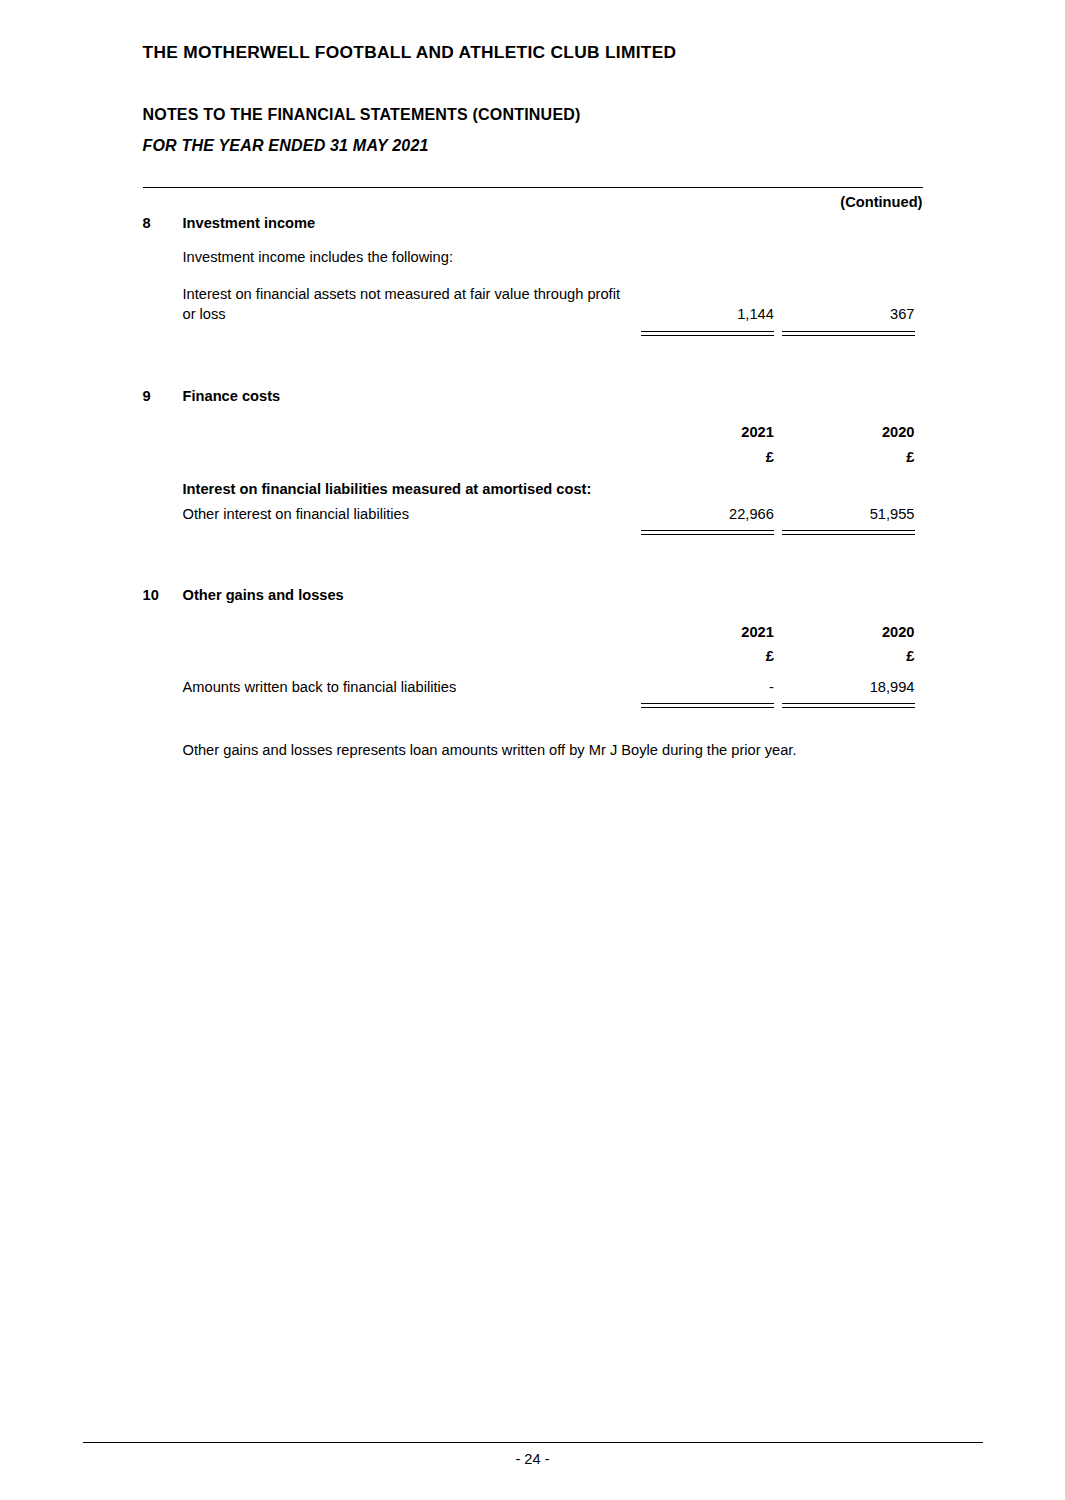THE MOTHERWELL FOOTBALL AND ATHLETIC CLUB LIMITED
NOTES TO THE FINANCIAL STATEMENTS (CONTINUED)
FOR THE YEAR ENDED 31 MAY 2021
(Continued)
8 Investment income
Investment income includes the following:
| Interest on financial assets not measured at fair value through profit or loss | 1,144 | 367 |
9 Finance costs
| | 2021 | 2020 |
| | £ | £ |
| Interest on financial liabilities measured at amortised cost: | | |
| Other interest on financial liabilities | 22,966 | 51,955 |
10 Other gains and losses
| | 2021 | 2020 |
| | £ | £ |
| Amounts written back to financial liabilities | - | 18,994 |
Other gains and losses represents loan amounts written off by Mr J Boyle during the prior year.
- 24 -